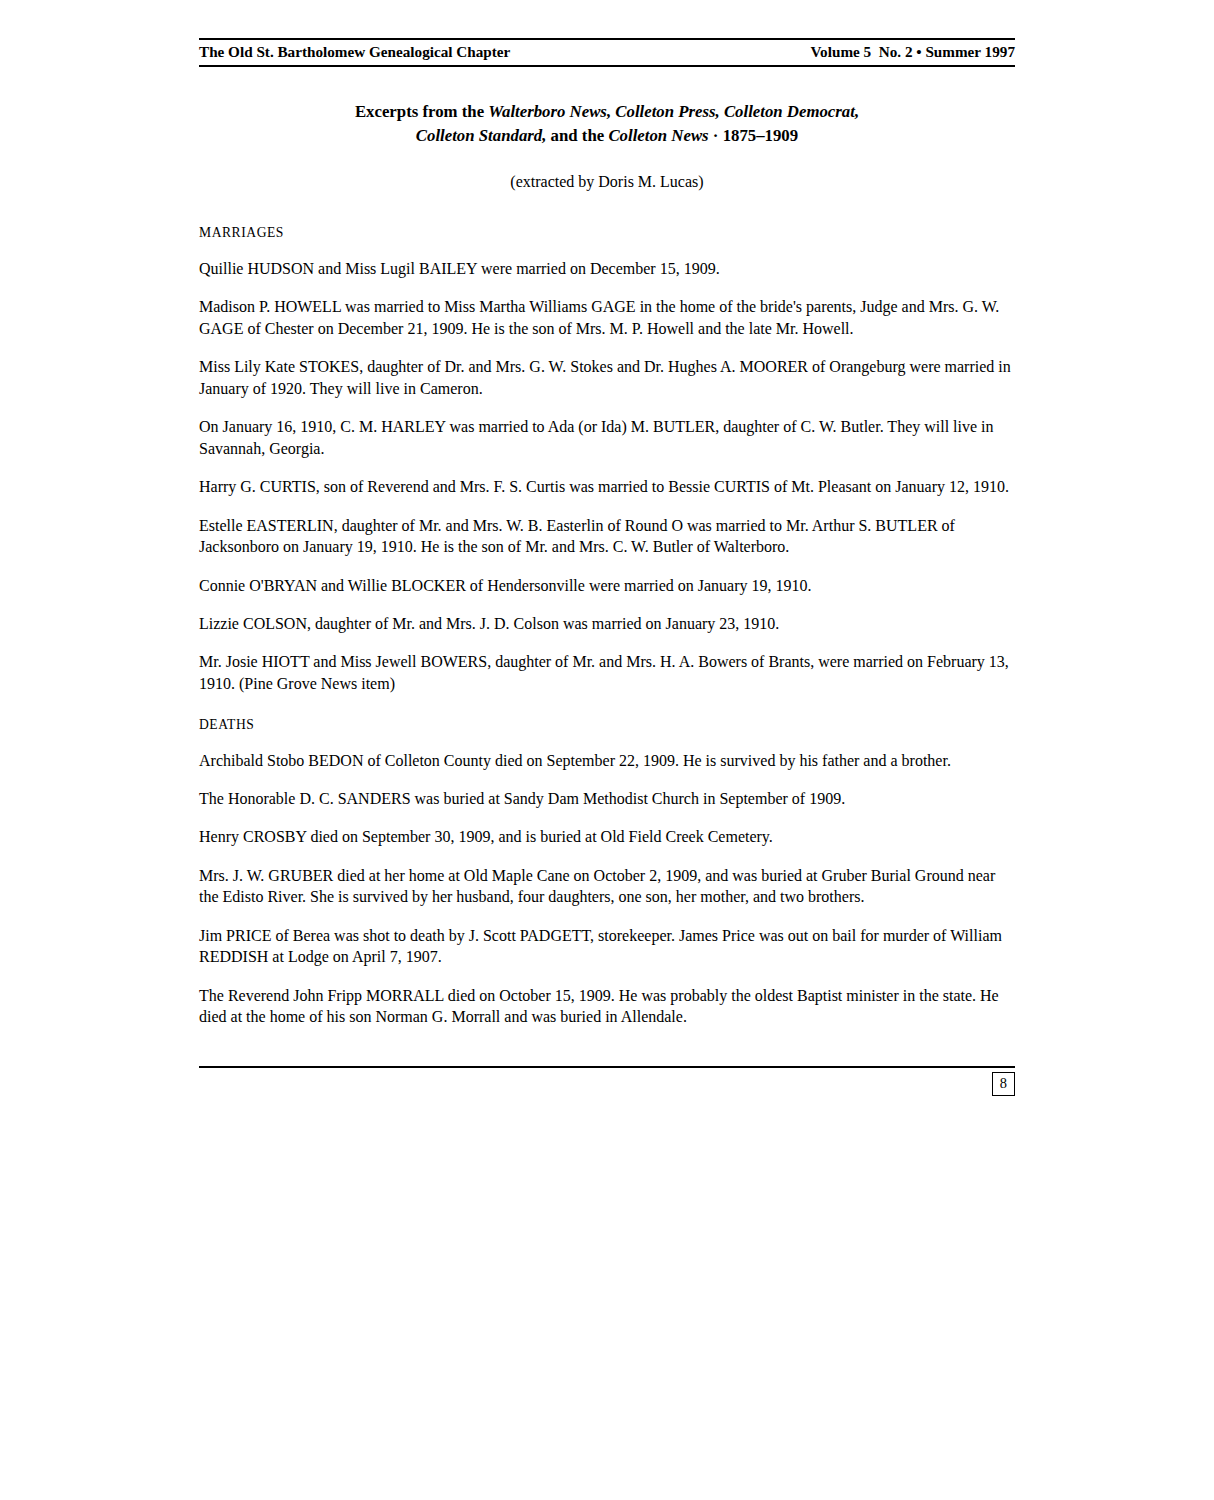The Old St. Bartholomew Genealogical Chapter Volume 5 No. 2 • Summer 1997
Excerpts from the Walterboro News, Colleton Press, Colleton Democrat,
Colleton Standard, and the Colleton News · 1875–1909
(extracted by Doris M. Lucas)
Marriages
Quillie HUDSON and Miss Lugil BAILEY were married on December 15, 1909.
Madison P. HOWELL was married to Miss Martha Williams GAGE in the home of the bride's parents, Judge and Mrs. G. W. GAGE of Chester on December 21, 1909. He is the son of Mrs. M. P. Howell and the late Mr. Howell.
Miss Lily Kate STOKES, daughter of Dr. and Mrs. G. W. Stokes and Dr. Hughes A. MOORER of Orangeburg were married in January of 1920. They will live in Cameron.
On January 16, 1910, C. M. HARLEY was married to Ada (or Ida) M. BUTLER, daughter of C. W. Butler. They will live in Savannah, Georgia.
Harry G. CURTIS, son of Reverend and Mrs. F. S. Curtis was married to Bessie CURTIS of Mt. Pleasant on January 12, 1910.
Estelle EASTERLIN, daughter of Mr. and Mrs. W. B. Easterlin of Round O was married to Mr. Arthur S. BUTLER of Jacksonboro on January 19, 1910. He is the son of Mr. and Mrs. C. W. Butler of Walterboro.
Connie O'BRYAN and Willie BLOCKER of Hendersonville were married on January 19, 1910.
Lizzie COLSON, daughter of Mr. and Mrs. J. D. Colson was married on January 23, 1910.
Mr. Josie HIOTT and Miss Jewell BOWERS, daughter of Mr. and Mrs. H. A. Bowers of Brants, were married on February 13, 1910. (Pine Grove News item)
Deaths
Archibald Stobo BEDON of Colleton County died on September 22, 1909. He is survived by his father and a brother.
The Honorable D. C. SANDERS was buried at Sandy Dam Methodist Church in September of 1909.
Henry CROSBY died on September 30, 1909, and is buried at Old Field Creek Cemetery.
Mrs. J. W. GRUBER died at her home at Old Maple Cane on October 2, 1909, and was buried at Gruber Burial Ground near the Edisto River. She is survived by her husband, four daughters, one son, her mother, and two brothers.
Jim PRICE of Berea was shot to death by J. Scott PADGETT, storekeeper. James Price was out on bail for murder of William REDDISH at Lodge on April 7, 1907.
The Reverend John Fripp MORRALL died on October 15, 1909. He was probably the oldest Baptist minister in the state. He died at the home of his son Norman G. Morrall and was buried in Allendale.
8